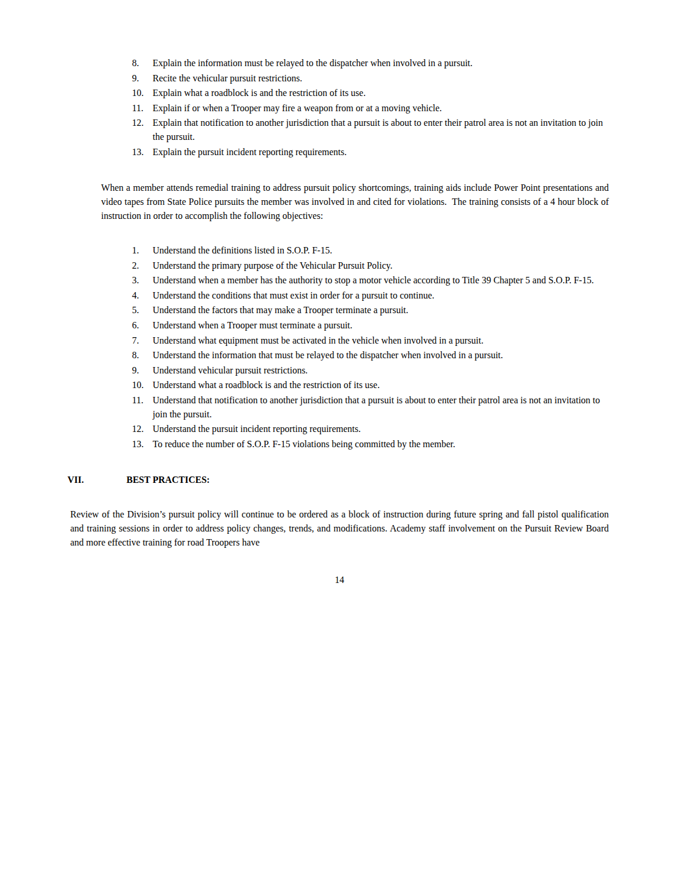8. Explain the information must be relayed to the dispatcher when involved in a pursuit.
9. Recite the vehicular pursuit restrictions.
10. Explain what a roadblock is and the restriction of its use.
11. Explain if or when a Trooper may fire a weapon from or at a moving vehicle.
12. Explain that notification to another jurisdiction that a pursuit is about to enter their patrol area is not an invitation to join the pursuit.
13. Explain the pursuit incident reporting requirements.
When a member attends remedial training to address pursuit policy shortcomings, training aids include Power Point presentations and video tapes from State Police pursuits the member was involved in and cited for violations. The training consists of a 4 hour block of instruction in order to accomplish the following objectives:
1. Understand the definitions listed in S.O.P. F-15.
2. Understand the primary purpose of the Vehicular Pursuit Policy.
3. Understand when a member has the authority to stop a motor vehicle according to Title 39 Chapter 5 and S.O.P. F-15.
4. Understand the conditions that must exist in order for a pursuit to continue.
5. Understand the factors that may make a Trooper terminate a pursuit.
6. Understand when a Trooper must terminate a pursuit.
7. Understand what equipment must be activated in the vehicle when involved in a pursuit.
8. Understand the information that must be relayed to the dispatcher when involved in a pursuit.
9. Understand vehicular pursuit restrictions.
10. Understand what a roadblock is and the restriction of its use.
11. Understand that notification to another jurisdiction that a pursuit is about to enter their patrol area is not an invitation to join the pursuit.
12. Understand the pursuit incident reporting requirements.
13. To reduce the number of S.O.P. F-15 violations being committed by the member.
VII. BEST PRACTICES:
Review of the Division’s pursuit policy will continue to be ordered as a block of instruction during future spring and fall pistol qualification and training sessions in order to address policy changes, trends, and modifications. Academy staff involvement on the Pursuit Review Board and more effective training for road Troopers have
14